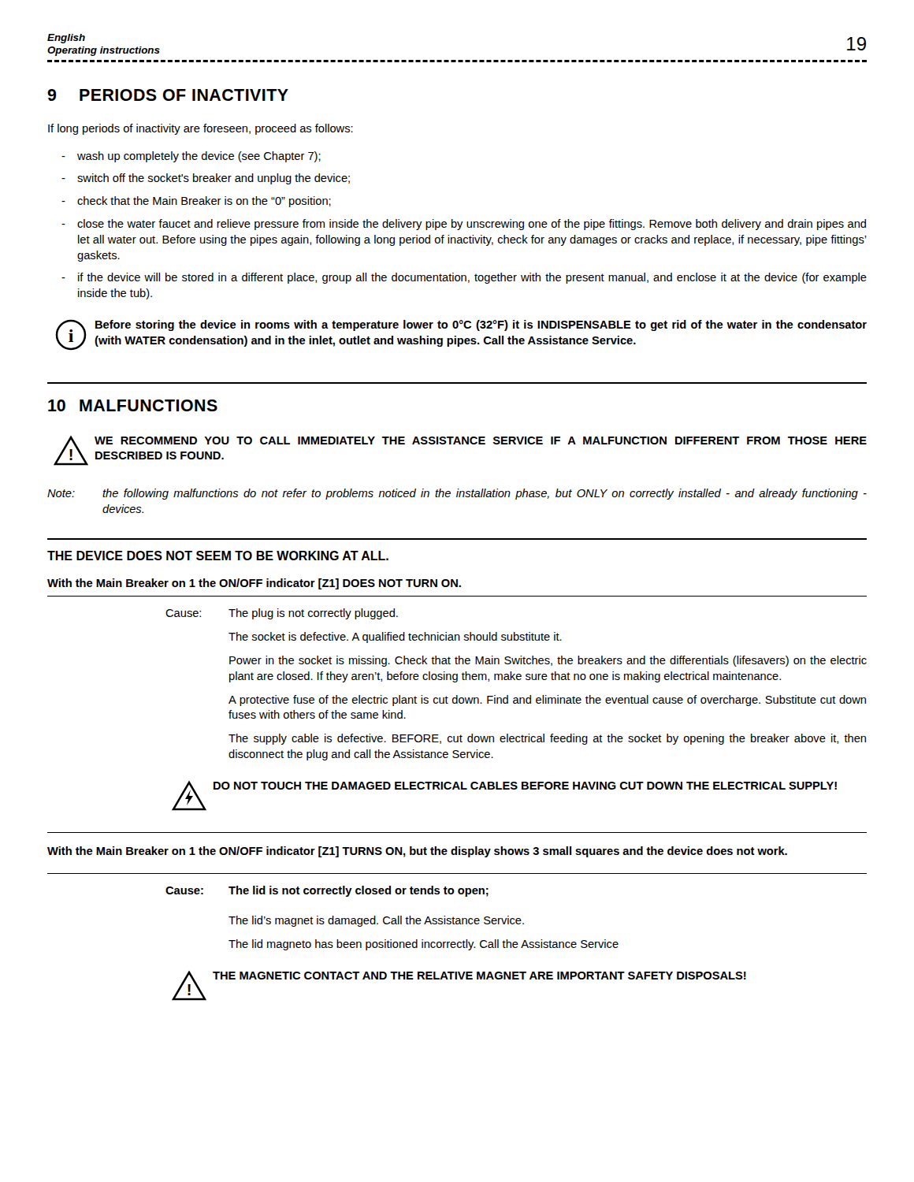English
Operating instructions
19
9 PERIODS OF INACTIVITY
If long periods of inactivity are foreseen, proceed as follows:
wash up completely the device (see Chapter 7);
switch off the socket's breaker and unplug the device;
check that the Main Breaker is on the “0” position;
close the water faucet and relieve pressure from inside the delivery pipe by unscrewing one of the pipe fittings. Remove both delivery and drain pipes and let all water out. Before using the pipes again, following a long period of inactivity, check for any damages or cracks and replace, if necessary, pipe fittings’ gaskets.
if the device will be stored in a different place, group all the documentation, together with the present manual, and enclose it at the device (for example inside the tub).
i
Before storing the device in rooms with a temperature lower to 0°C (32°F) it is INDISPENSABLE to get rid of the water in the condensator (with WATER condensation) and in the inlet, outlet and washing pipes. Call the Assistance Service.
10 MALFUNCTIONS
!
WE RECOMMEND YOU TO CALL IMMEDIATELY THE ASSISTANCE SERVICE IF A MALFUNCTION DIFFERENT FROM THOSE HERE DESCRIBED IS FOUND.
Note:
the following malfunctions do not refer to problems noticed in the installation phase, but ONLY on correctly installed - and already functioning - devices.
THE DEVICE DOES NOT SEEM TO BE WORKING AT ALL.
With the Main Breaker on 1 the ON/OFF indicator [Z1] DOES NOT TURN ON.
Cause:
The plug is not correctly plugged.
The socket is defective. A qualified technician should substitute it.
Power in the socket is missing. Check that the Main Switches, the breakers and the differentials (lifesavers) on the electric plant are closed. If they aren’t, before closing them, make sure that no one is making electrical maintenance.
A protective fuse of the electric plant is cut down. Find and eliminate the eventual cause of overcharge. Substitute cut down fuses with others of the same kind.
The supply cable is defective. BEFORE, cut down electrical feeding at the socket by opening the breaker above it, then disconnect the plug and call the Assistance Service.
DO NOT TOUCH THE DAMAGED ELECTRICAL CABLES BEFORE HAVING CUT DOWN THE ELECTRICAL SUPPLY!
With the Main Breaker on 1 the ON/OFF indicator [Z1] TURNS ON, but the display shows 3 small squares and the device does not work.
Cause:
The lid is not correctly closed or tends to open;
The lid’s magnet is damaged. Call the Assistance Service.
The lid magneto has been positioned incorrectly. Call the Assistance Service
!
THE MAGNETIC CONTACT AND THE RELATIVE MAGNET ARE IMPORTANT SAFETY DISPOSALS!